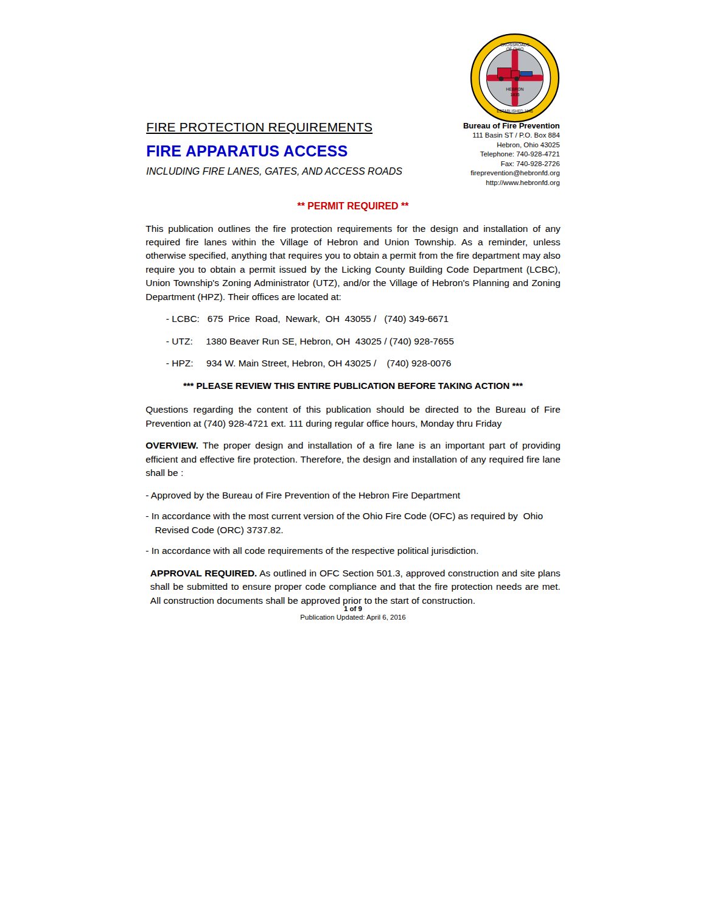CROSSROADS OF OHIO HEBRON 1835 ESTABLISHED 1946
| FIRE PROTECTION REQUIREMENTS FIRE APPARATUS ACCESS INCLUDING FIRE LANES, GATES, AND ACCESS ROADS | Bureau of Fire Prevention 111 Basin ST / P.O. Box 884 Hebron, Ohio 43025 Telephone: 740-928-4721 Fax: 740-928-2726 fireprevention@hebronfd.org http://www.hebronfd.org |
** PERMIT REQUIRED **
This publication outlines the fire protection requirements for the design and installation of any required fire lanes within the Village of Hebron and Union Township. As a reminder, unless otherwise specified, anything that requires you to obtain a permit from the fire department may also require you to obtain a permit issued by the Licking County Building Code Department (LCBC), Union Township's Zoning Administrator (UTZ), and/or the Village of Hebron's Planning and Zoning Department (HPZ). Their offices are located at:
- LCBC: 675 Price Road, Newark, OH 43055 / (740) 349-6671
- UTZ: 1380 Beaver Run SE, Hebron, OH 43025 / (740) 928-7655
- HPZ: 934 W. Main Street, Hebron, OH 43025 / (740) 928-0076
*** PLEASE REVIEW THIS ENTIRE PUBLICATION BEFORE TAKING ACTION ***
Questions regarding the content of this publication should be directed to the Bureau of Fire Prevention at (740) 928-4721 ext. 111 during regular office hours, Monday thru Friday
OVERVIEW. The proper design and installation of a fire lane is an important part of providing efficient and effective fire protection. Therefore, the design and installation of any required fire lane shall be :
- Approved by the Bureau of Fire Prevention of the Hebron Fire Department
- In accordance with the most current version of the Ohio Fire Code (OFC) as required by Ohio Revised Code (ORC) 3737.82.
- In accordance with all code requirements of the respective political jurisdiction.
APPROVAL REQUIRED. As outlined in OFC Section 501.3, approved construction and site plans shall be submitted to ensure proper code compliance and that the fire protection needs are met. All construction documents shall be approved prior to the start of construction.
1 of 9
Publication Updated: April 6, 2016